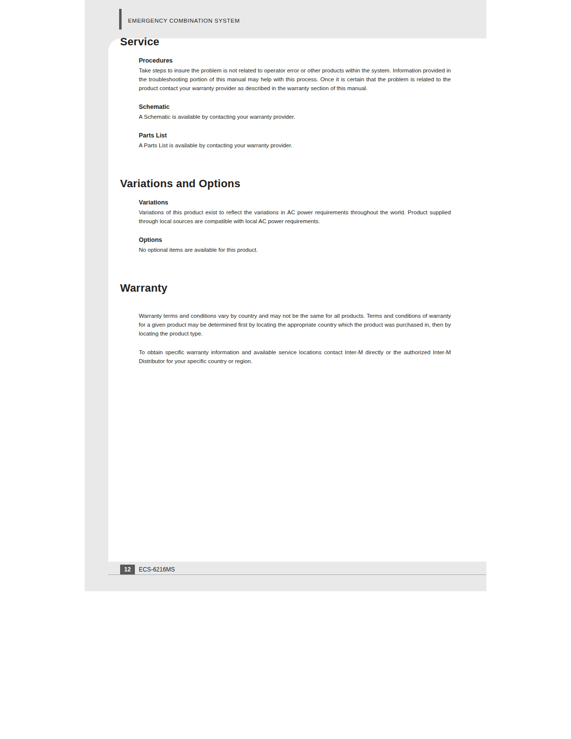EMERGENCY COMBINATION SYSTEM
Service
Procedures
Take steps to insure the problem is not related to operator error or other products within the system. Information provided in the troubleshooting portion of this manual may help with this process. Once it is certain that the problem is related to the product contact your warranty provider as described in the warranty section of this manual.
Schematic
A Schematic is available by contacting your warranty provider.
Parts List
A Parts List is available by contacting your warranty provider.
Variations and Options
Variations
Variations of this product exist to reflect the variations in AC power requirements throughout the world. Product supplied through local sources are compatible with local AC power requirements.
Options
No optional items are available for this product.
Warranty
Warranty terms and conditions vary by country and may not be the same for all products. Terms and conditions of warranty for a given product may be determined first by locating the appropriate country which the product was purchased in, then by locating the product type.
To obtain specific warranty information and available service locations contact Inter-M directly or the authorized Inter-M Distributor for your specific country or region.
12
ECS-6216MS